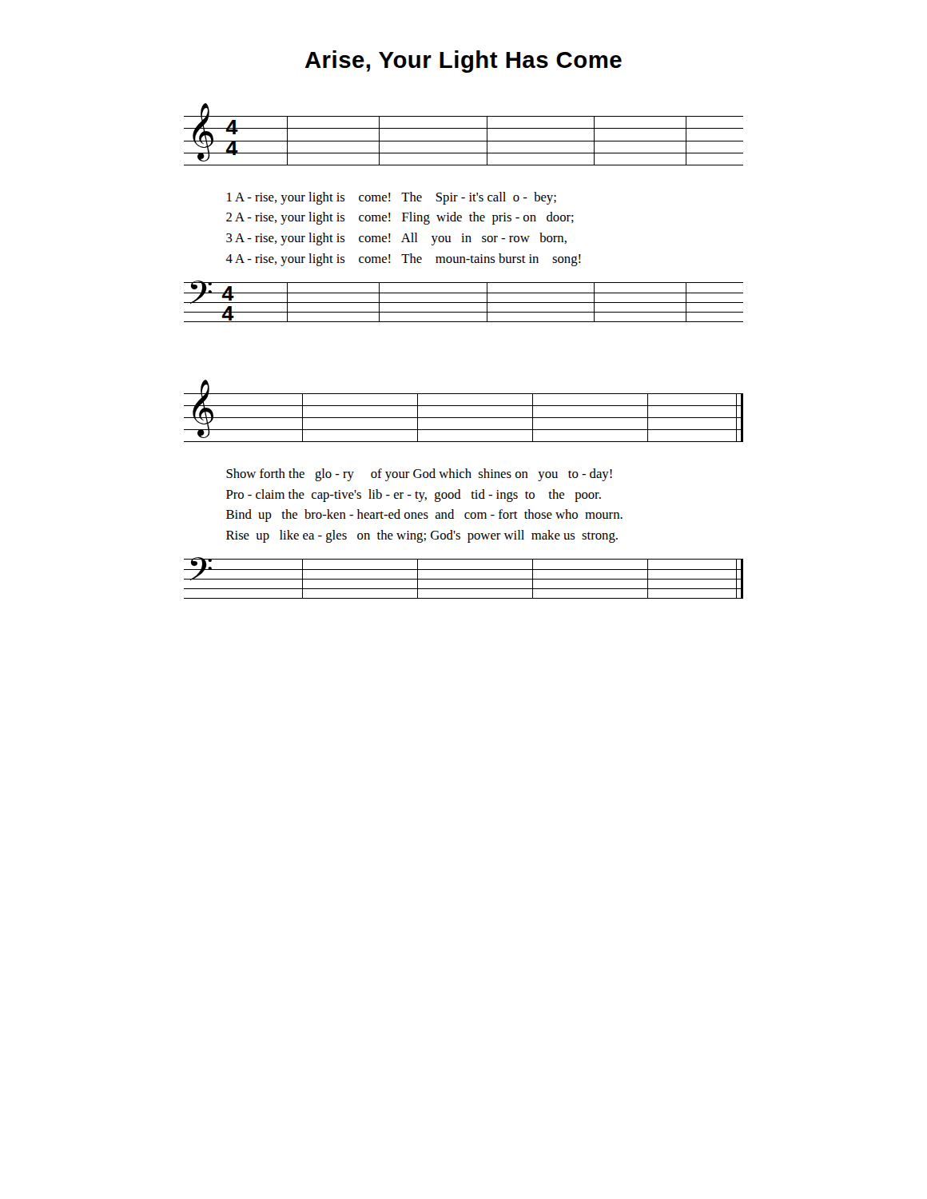Arise, Your Light Has Come
𝄞
4
4
1 A - rise, your light is come! The Spir - it's call o - bey; 2 A - rise, your light is come! Fling wide the pris - on door; 3 A - rise, your light is come! All you in sor - row born, 4 A - rise, your light is come! The moun-tains burst in song!
𝄢
4
4
𝄞
Show forth the glo - ry of your God which shines on you to - day! Pro - claim the cap-tive's lib - er - ty, good tid - ings to the poor. Bind up the bro-ken - heart-ed ones and com - fort those who mourn. Rise up like ea - gles on the wing; God's power will make us strong.
𝄢